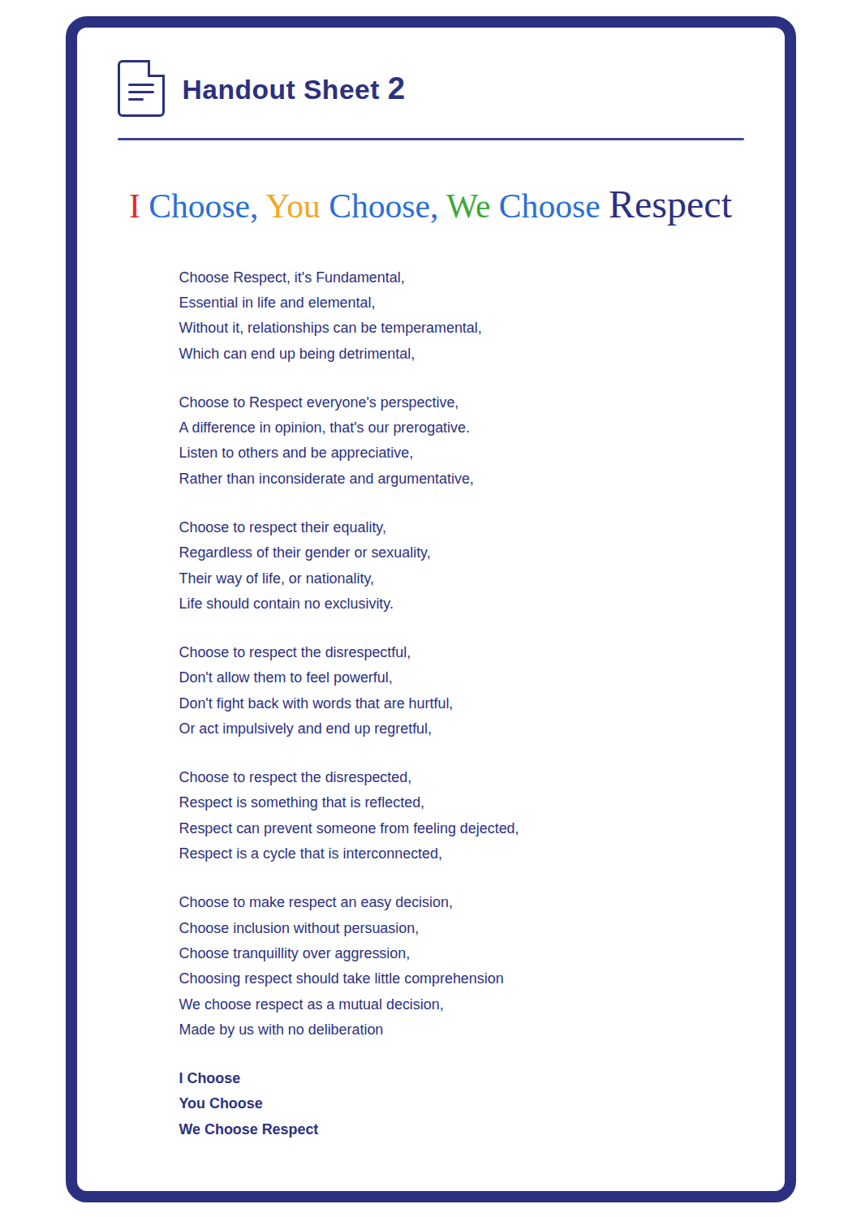Handout Sheet 2
I Choose, You Choose, We Choose Respect
Choose Respect, it's Fundamental,
Essential in life and elemental,
Without it, relationships can be temperamental,
Which can end up being detrimental,
Choose to Respect everyone's perspective,
A difference in opinion, that's our prerogative.
Listen to others and be appreciative,
Rather than inconsiderate and argumentative,
Choose to respect their equality,
Regardless of their gender or sexuality,
Their way of life, or nationality,
Life should contain no exclusivity.
Choose to respect the disrespectful,
Don't allow them to feel powerful,
Don't fight back with words that are hurtful,
Or act impulsively and end up regretful,
Choose to respect the disrespected,
Respect is something that is reflected,
Respect can prevent someone from feeling dejected,
Respect is a cycle that is interconnected,
Choose to make respect an easy decision,
Choose inclusion without persuasion,
Choose tranquillity over aggression,
Choosing respect should take little comprehension
We choose respect as a mutual decision,
Made by us with no deliberation
I Choose
You Choose
We Choose Respect